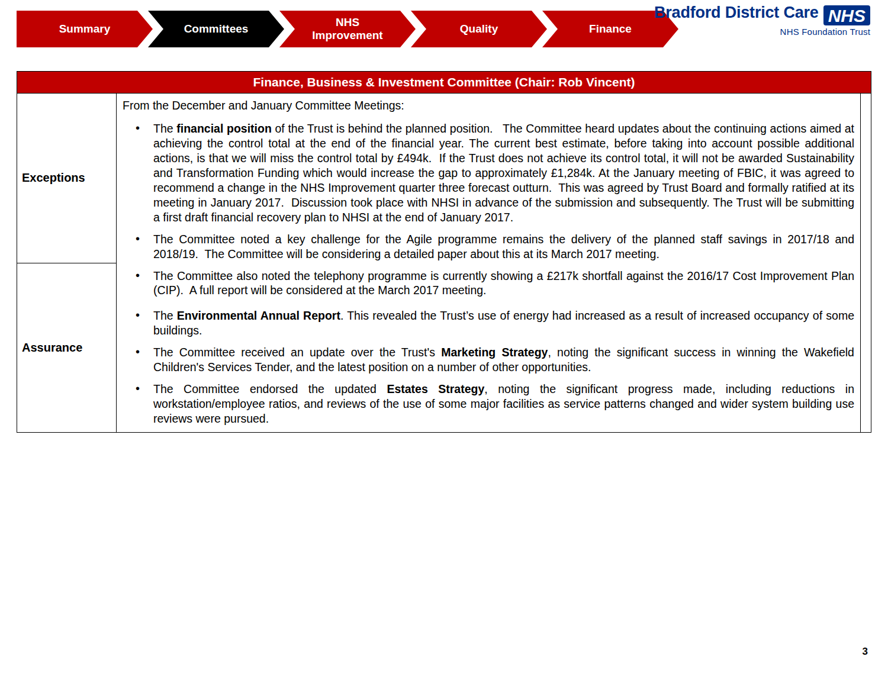Summary
Committees
NHS
Improvement
Quality
Finance
Bradford District Care NHS
NHS Foundation Trust
| Finance, Business & Investment Committee (Chair: Rob Vincent) |
| --- |
| Exceptions | From the December and January Committee Meetings: The financial position of the Trust is behind the planned position. The Committee heard updates about the continuing actions aimed at achieving the control total at the end of the financial year. The current best estimate, before taking into account possible additional actions, is that we will miss the control total by £494k. If the Trust does not achieve its control total, it will not be awarded Sustainability and Transformation Funding which would increase the gap to approximately £1,284k. At the January meeting of FBIC, it was agreed to recommend a change in the NHS Improvement quarter three forecast outturn. This was agreed by Trust Board and formally ratified at its meeting in January 2017. Discussion took place with NHSI in advance of the submission and subsequently. The Trust will be submitting a first draft financial recovery plan to NHSI at the end of January 2017. The Committee noted a key challenge for the Agile programme remains the delivery of the planned staff savings in 2017/18 and 2018/19. The Committee will be considering a detailed paper about this at its March 2017 meeting. The Committee also noted the telephony programme is currently showing a £217k shortfall against the 2016/17 Cost Improvement Plan (CIP). A full report will be considered at the March 2017 meeting. The Environmental Annual Report . This revealed the Trust’s use of energy had increased as a result of increased occupancy of some buildings. The Committee received an update over the Trust's Marketing Strategy , noting the significant success in winning the Wakefield Children's Services Tender, and the latest position on a number of other opportunities. The Committee endorsed the updated Estates Strategy , noting the significant progress made, including reductions in workstation/employee ratios, and reviews of the use of some major facilities as service patterns changed and wider system building use reviews were pursued. | |
| Assurance |
3